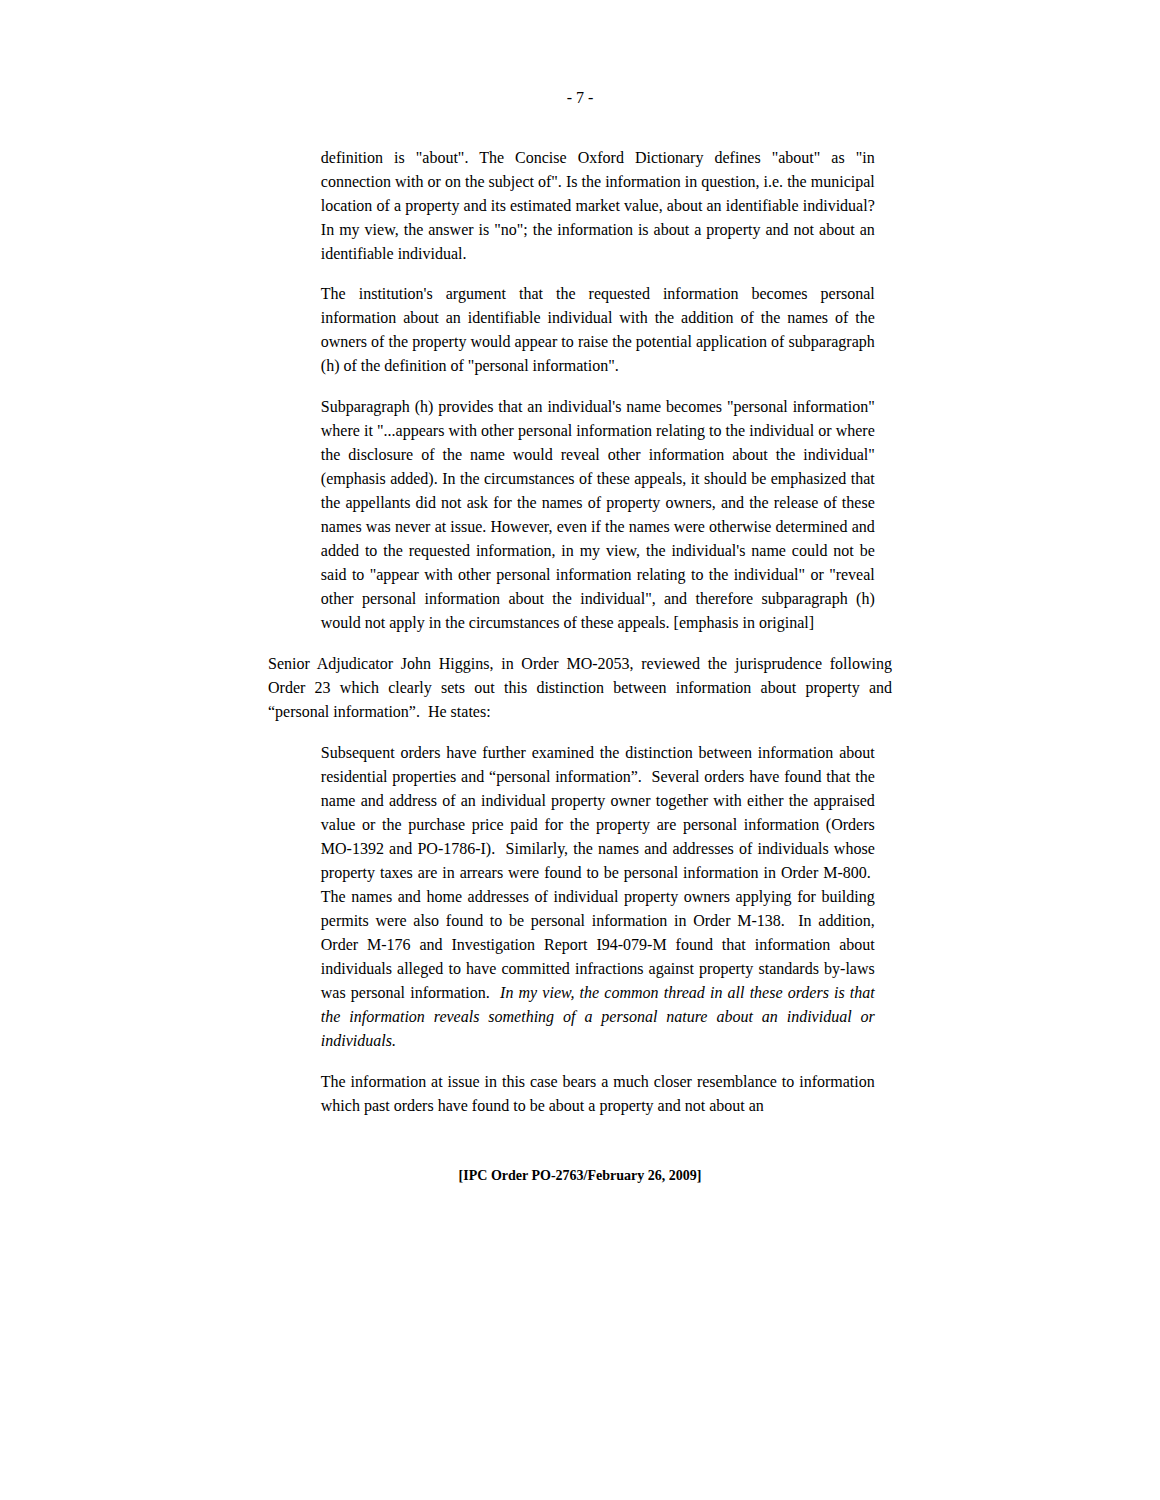- 7 -
definition is "about". The Concise Oxford Dictionary defines "about" as "in connection with or on the subject of". Is the information in question, i.e. the municipal location of a property and its estimated market value, about an identifiable individual? In my view, the answer is "no"; the information is about a property and not about an identifiable individual.
The institution's argument that the requested information becomes personal information about an identifiable individual with the addition of the names of the owners of the property would appear to raise the potential application of subparagraph (h) of the definition of "personal information".
Subparagraph (h) provides that an individual's name becomes "personal information" where it "...appears with other personal information relating to the individual or where the disclosure of the name would reveal other information about the individual" (emphasis added). In the circumstances of these appeals, it should be emphasized that the appellants did not ask for the names of property owners, and the release of these names was never at issue. However, even if the names were otherwise determined and added to the requested information, in my view, the individual's name could not be said to "appear with other personal information relating to the individual" or "reveal other personal information about the individual", and therefore subparagraph (h) would not apply in the circumstances of these appeals. [emphasis in original]
Senior Adjudicator John Higgins, in Order MO-2053, reviewed the jurisprudence following Order 23 which clearly sets out this distinction between information about property and “personal information”. He states:
Subsequent orders have further examined the distinction between information about residential properties and “personal information”. Several orders have found that the name and address of an individual property owner together with either the appraised value or the purchase price paid for the property are personal information (Orders MO-1392 and PO-1786-I). Similarly, the names and addresses of individuals whose property taxes are in arrears were found to be personal information in Order M-800. The names and home addresses of individual property owners applying for building permits were also found to be personal information in Order M-138. In addition, Order M-176 and Investigation Report I94-079-M found that information about individuals alleged to have committed infractions against property standards by-laws was personal information. In my view, the common thread in all these orders is that the information reveals something of a personal nature about an individual or individuals.
The information at issue in this case bears a much closer resemblance to information which past orders have found to be about a property and not about an
[IPC Order PO-2763/February 26, 2009]